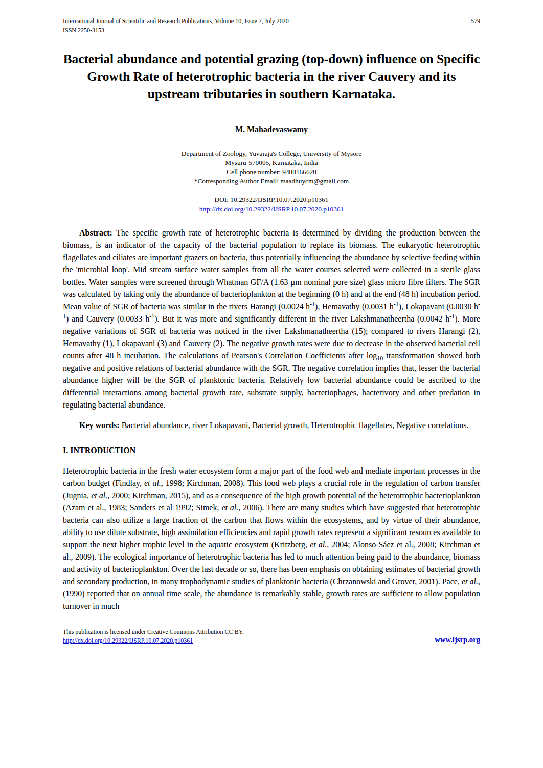International Journal of Scientific and Research Publications, Volume 10, Issue 7, July 2020
ISSN 2250-3153
579
Bacterial abundance and potential grazing (top-down) influence on Specific Growth Rate of heterotrophic bacteria in the river Cauvery and its upstream tributaries in southern Karnataka.
M. Mahadevaswamy
Department of Zoology, Yuvaraja's College, University of Mysore
Mysuru-570005, Karnataka, India
Cell phone number: 9480166620
*Corresponding Author Email: maadhuycm@gmail.com
DOI: 10.29322/IJSRP.10.07.2020.p10361
http://dx.doi.org/10.29322/IJSRP.10.07.2020.p10361
Abstract: The specific growth rate of heterotrophic bacteria is determined by dividing the production between the biomass, is an indicator of the capacity of the bacterial population to replace its biomass. The eukaryotic heterotrophic flagellates and ciliates are important grazers on bacteria, thus potentially influencing the abundance by selective feeding within the 'microbial loop'. Mid stream surface water samples from all the water courses selected were collected in a sterile glass bottles. Water samples were screened through Whatman GF/A (1.63 µm nominal pore size) glass micro fibre filters. The SGR was calculated by taking only the abundance of bacterioplankton at the beginning (0 h) and at the end (48 h) incubation period. Mean value of SGR of bacteria was similar in the rivers Harangi (0.0024 h-1), Hemavathy (0.0031 h-1), Lokapavani (0.0030 h-1) and Cauvery (0.0033 h-1). But it was more and significantly different in the river Lakshmanatheertha (0.0042 h-1). More negative variations of SGR of bacteria was noticed in the river Lakshmanatheertha (15); compared to rivers Harangi (2), Hemavathy (1), Lokapavani (3) and Cauvery (2). The negative growth rates were due to decrease in the observed bacterial cell counts after 48 h incubation. The calculations of Pearson's Correlation Coefficients after log10 transformation showed both negative and positive relations of bacterial abundance with the SGR. The negative correlation implies that, lesser the bacterial abundance higher will be the SGR of planktonic bacteria. Relatively low bacterial abundance could be ascribed to the differential interactions among bacterial growth rate, substrate supply, bacteriophages, bacterivory and other predation in regulating bacterial abundance.
Key words: Bacterial abundance, river Lokapavani, Bacterial growth, Heterotrophic flagellates, Negative correlations.
I. INTRODUCTION
Heterotrophic bacteria in the fresh water ecosystem form a major part of the food web and mediate important processes in the carbon budget (Findlay, et al., 1998; Kirchman, 2008). This food web plays a crucial role in the regulation of carbon transfer (Jugnia, et al., 2000; Kirchman, 2015), and as a consequence of the high growth potential of the heterotrophic bacterioplankton (Azam et al., 1983; Sanders et al 1992; Simek, et al., 2006). There are many studies which have suggested that heterotrophic bacteria can also utilize a large fraction of the carbon that flows within the ecosystems, and by virtue of their abundance, ability to use dilute substrate, high assimilation efficiencies and rapid growth rates represent a significant resources available to support the next higher trophic level in the aquatic ecosystem (Kritzberg, et al., 2004; Alonso-Sáez et al., 2008; Kirchman et al., 2009). The ecological importance of heterotrophic bacteria has led to much attention being paid to the abundance, biomass and activity of bacterioplankton. Over the last decade or so, there has been emphasis on obtaining estimates of bacterial growth and secondary production, in many trophodynamic studies of planktonic bacteria (Chrzanowski and Grover, 2001). Pace, et al., (1990) reported that on annual time scale, the abundance is remarkably stable, growth rates are sufficient to allow population turnover in much
This publication is licensed under Creative Commons Attribution CC BY.
http://dx.doi.org/10.29322/IJSRP.10.07.2020.p10361
www.ijsrp.org